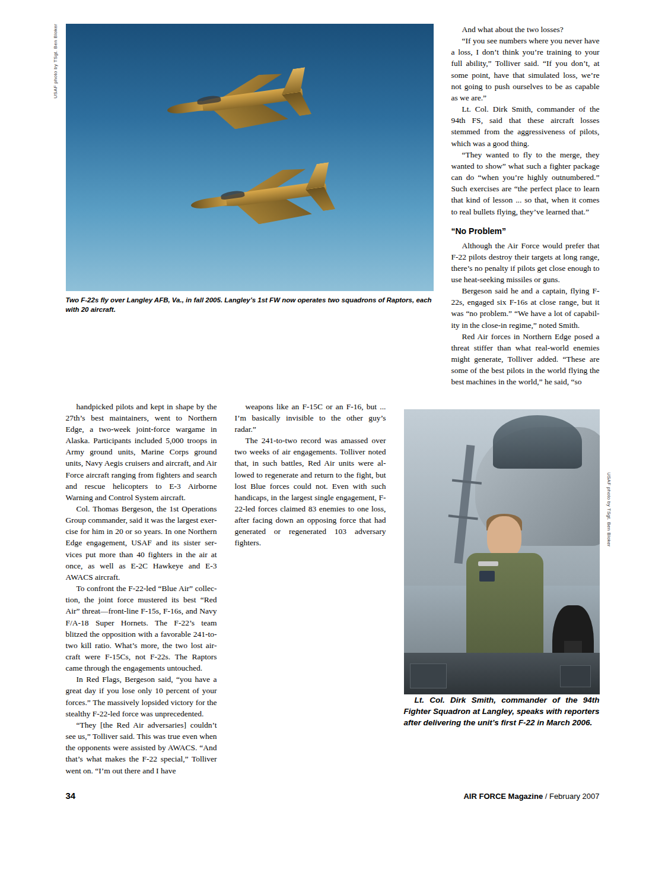USAF photo by TSgt. Ben Bloker
Two F-22s fly over Langley AFB, Va., in fall 2005. Langley’s 1st FW now operates two squadrons of Raptors, each with 20 aircraft.
And what about the two losses?
“If you see numbers where you never have a loss, I don’t think you’re training to your full ability,” Tolliver said. “If you don’t, at some point, have that simulated loss, we’re not going to push ourselves to be as capable as we are.”
Lt. Col. Dirk Smith, commander of the 94th FS, said that these aircraft losses stemmed from the aggressiveness of pilots, which was a good thing.
“They wanted to fly to the merge, they wanted to show” what such a fighter package can do “when you’re highly outnumbered.” Such exercises are “the perfect place to learn that kind of lesson ... so that, when it comes to real bullets flying, they’ve learned that.”
“No Problem”
Although the Air Force would prefer that F-22 pilots destroy their targets at long range, there’s no penalty if pilots get close enough to use heat-seeking missiles or guns.
Bergeson said he and a captain, flying F-22s, engaged six F-16s at close range, but it was “no problem.” “We have a lot of capability in the close-in regime,” noted Smith.
Red Air forces in Northern Edge posed a threat stiffer than what real-world enemies might generate, Tolliver added. “These are some of the best pilots in the world flying the best machines in the world,” he said, “so
handpicked pilots and kept in shape by the 27th’s best maintainers, went to Northern Edge, a two-week joint-force wargame in Alaska. Participants included 5,000 troops in Army ground units, Marine Corps ground units, Navy Aegis cruisers and aircraft, and Air Force aircraft ranging from fighters and search and rescue helicopters to E-3 Airborne Warning and Control System aircraft.
Col. Thomas Bergeson, the 1st Operations Group commander, said it was the largest exercise for him in 20 or so years. In one Northern Edge engagement, USAF and its sister services put more than 40 fighters in the air at once, as well as E-2C Hawkeye and E-3 AWACS aircraft.
To confront the F-22-led “Blue Air” collection, the joint force mustered its best “Red Air” threat—front-line F-15s, F-16s, and Navy F/A-18 Super Hornets. The F-22’s team blitzed the opposition with a favorable 241-to-two kill ratio. What’s more, the two lost aircraft were F-15Cs, not F-22s. The Raptors came through the engagements untouched.
In Red Flags, Bergeson said, “you have a great day if you lose only 10 percent of your forces.” The massively lopsided victory for the stealthy F-22-led force was unprecedented.
“They [the Red Air adversaries] couldn’t see us,” Tolliver said. This was true even when the opponents were assisted by AWACS. “And that’s what makes the F-22 special,” Tolliver went on. “I’m out there and I have
weapons like an F-15C or an F-16, but ... I’m basically invisible to the other guy’s radar.”
The 241-to-two record was amassed over two weeks of air engagements. Tolliver noted that, in such battles, Red Air units were allowed to regenerate and return to the fight, but lost Blue forces could not. Even with such handicaps, in the largest single engagement, F-22-led forces claimed 83 enemies to one loss, after facing down an opposing force that had generated or regenerated 103 adversary fighters.
USAF photo by TSgt. Ben Bloker
Lt. Col. Dirk Smith, commander of the 94th Fighter Squadron at Langley, speaks with reporters after delivering the unit’s first F-22 in March 2006.
34
AIR FORCE Magazine / February 2007